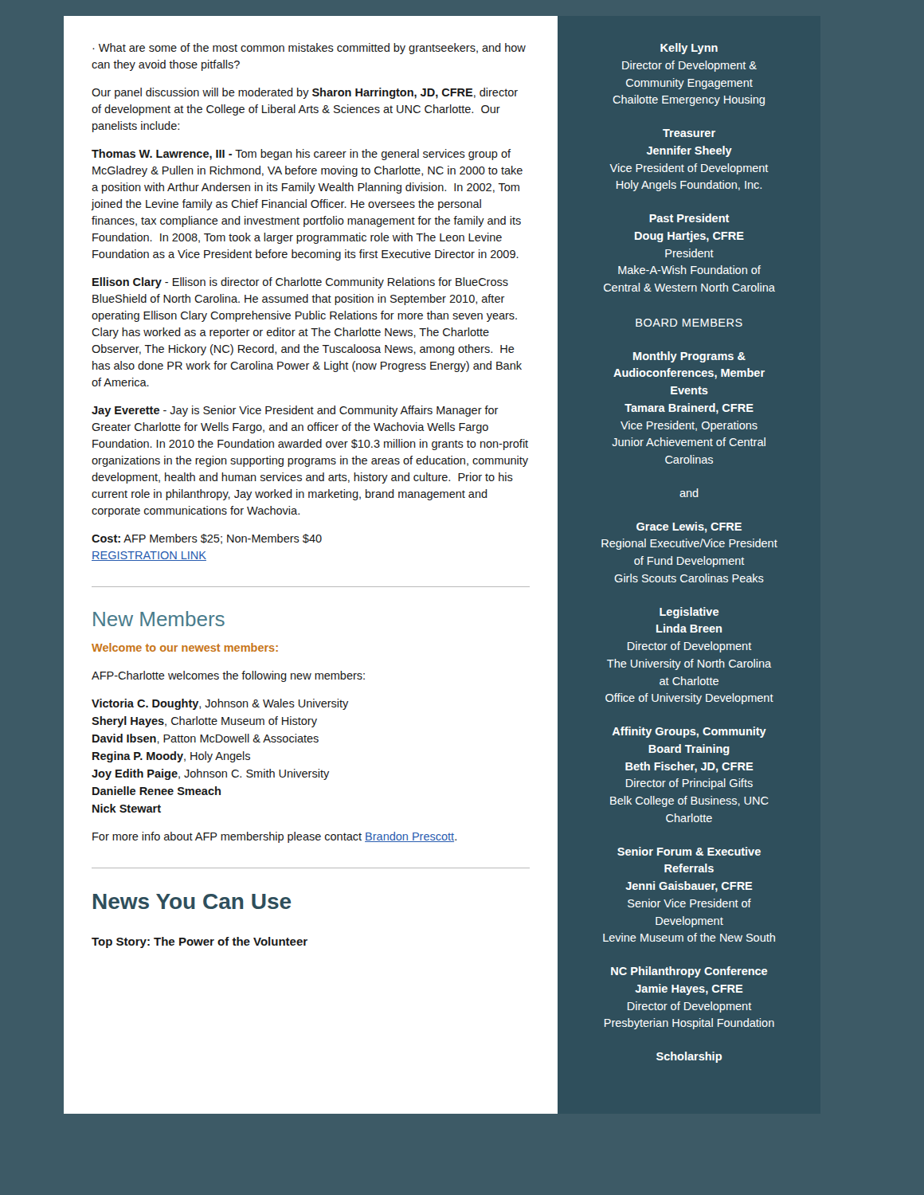· What are some of the most common mistakes committed by grantseekers, and how can they avoid those pitfalls?
Our panel discussion will be moderated by Sharon Harrington, JD, CFRE, director of development at the College of Liberal Arts & Sciences at UNC Charlotte. Our panelists include:
Thomas W. Lawrence, III - Tom began his career in the general services group of McGladrey & Pullen in Richmond, VA before moving to Charlotte, NC in 2000 to take a position with Arthur Andersen in its Family Wealth Planning division. In 2002, Tom joined the Levine family as Chief Financial Officer. He oversees the personal finances, tax compliance and investment portfolio management for the family and its Foundation. In 2008, Tom took a larger programmatic role with The Leon Levine Foundation as a Vice President before becoming its first Executive Director in 2009.
Ellison Clary - Ellison is director of Charlotte Community Relations for BlueCross BlueShield of North Carolina. He assumed that position in September 2010, after operating Ellison Clary Comprehensive Public Relations for more than seven years. Clary has worked as a reporter or editor at The Charlotte News, The Charlotte Observer, The Hickory (NC) Record, and the Tuscaloosa News, among others. He has also done PR work for Carolina Power & Light (now Progress Energy) and Bank of America.
Jay Everette - Jay is Senior Vice President and Community Affairs Manager for Greater Charlotte for Wells Fargo, and an officer of the Wachovia Wells Fargo Foundation. In 2010 the Foundation awarded over $10.3 million in grants to non-profit organizations in the region supporting programs in the areas of education, community development, health and human services and arts, history and culture. Prior to his current role in philanthropy, Jay worked in marketing, brand management and corporate communications for Wachovia.
Cost: AFP Members $25; Non-Members $40
REGISTRATION LINK
New Members
Welcome to our newest members:
AFP-Charlotte welcomes the following new members:
Victoria C. Doughty, Johnson & Wales University
Sheryl Hayes, Charlotte Museum of History
David Ibsen, Patton McDowell & Associates
Regina P. Moody, Holy Angels
Joy Edith Paige, Johnson C. Smith University
Danielle Renee Smeach
Nick Stewart
For more info about AFP membership please contact Brandon Prescott.
News You Can Use
Top Story: The Power of the Volunteer
Kelly Lynn
Director of Development &
Community Engagement
Chailotte Emergency Housing
Treasurer
Jennifer Sheely
Vice President of Development
Holy Angels Foundation, Inc.
Past President
Doug Hartjes, CFRE
President
Make-A-Wish Foundation of
Central & Western North Carolina
BOARD MEMBERS
Monthly Programs &
Audioconferences, Member
Events
Tamara Brainerd, CFRE
Vice President, Operations
Junior Achievement of Central
Carolinas
and
Grace Lewis, CFRE
Regional Executive/Vice President
of Fund Development
Girls Scouts Carolinas Peaks
Legislative
Linda Breen
Director of Development
The University of North Carolina
at Charlotte
Office of University Development
Affinity Groups, Community
Board Training
Beth Fischer, JD, CFRE
Director of Principal Gifts
Belk College of Business, UNC
Charlotte
Senior Forum & Executive
Referrals
Jenni Gaisbauer, CFRE
Senior Vice President of
Development
Levine Museum of the New South
NC Philanthropy Conference
Jamie Hayes, CFRE
Director of Development
Presbyterian Hospital Foundation
Scholarship